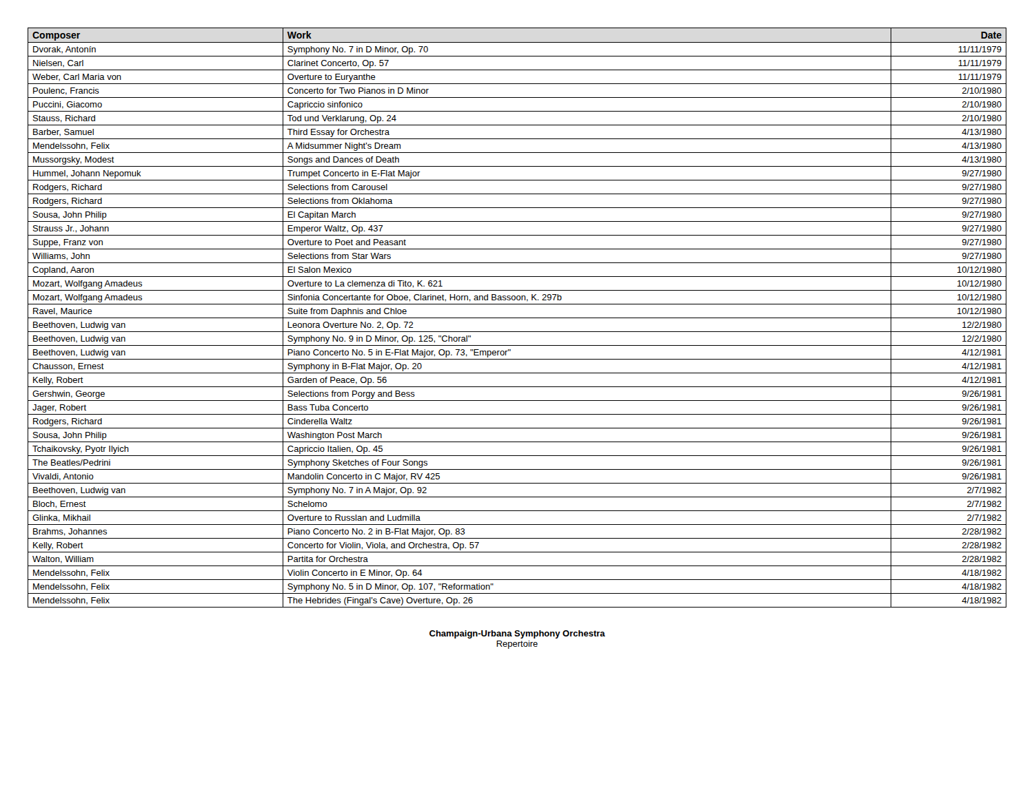| Composer | Work | Date |
| --- | --- | --- |
| Dvorak, Antonín | Symphony No. 7 in D Minor, Op. 70 | 11/11/1979 |
| Nielsen, Carl | Clarinet Concerto, Op. 57 | 11/11/1979 |
| Weber, Carl Maria von | Overture to Euryanthe | 11/11/1979 |
| Poulenc, Francis | Concerto for Two Pianos in D Minor | 2/10/1980 |
| Puccini, Giacomo | Capriccio sinfonico | 2/10/1980 |
| Stauss, Richard | Tod und Verklarung, Op. 24 | 2/10/1980 |
| Barber, Samuel | Third Essay for Orchestra | 4/13/1980 |
| Mendelssohn, Felix | A Midsummer Night's Dream | 4/13/1980 |
| Mussorgsky, Modest | Songs and Dances of Death | 4/13/1980 |
| Hummel, Johann Nepomuk | Trumpet Concerto in E-Flat Major | 9/27/1980 |
| Rodgers, Richard | Selections from Carousel | 9/27/1980 |
| Rodgers, Richard | Selections from Oklahoma | 9/27/1980 |
| Sousa, John Philip | El Capitan March | 9/27/1980 |
| Strauss Jr., Johann | Emperor Waltz, Op. 437 | 9/27/1980 |
| Suppe, Franz von | Overture to Poet and Peasant | 9/27/1980 |
| Williams, John | Selections from Star Wars | 9/27/1980 |
| Copland, Aaron | El Salon Mexico | 10/12/1980 |
| Mozart, Wolfgang Amadeus | Overture to La clemenza di Tito, K. 621 | 10/12/1980 |
| Mozart, Wolfgang Amadeus | Sinfonia Concertante for Oboe, Clarinet, Horn, and Bassoon, K. 297b | 10/12/1980 |
| Ravel, Maurice | Suite from Daphnis and Chloe | 10/12/1980 |
| Beethoven, Ludwig van | Leonora Overture No. 2, Op. 72 | 12/2/1980 |
| Beethoven, Ludwig van | Symphony No. 9 in D Minor, Op. 125, "Choral" | 12/2/1980 |
| Beethoven, Ludwig van | Piano Concerto No. 5 in E-Flat Major, Op. 73, "Emperor" | 4/12/1981 |
| Chausson, Ernest | Symphony in B-Flat Major, Op. 20 | 4/12/1981 |
| Kelly, Robert | Garden of Peace, Op. 56 | 4/12/1981 |
| Gershwin, George | Selections from Porgy and Bess | 9/26/1981 |
| Jager, Robert | Bass Tuba Concerto | 9/26/1981 |
| Rodgers, Richard | Cinderella Waltz | 9/26/1981 |
| Sousa, John Philip | Washington Post March | 9/26/1981 |
| Tchaikovsky, Pyotr Ilyich | Capriccio Italien, Op. 45 | 9/26/1981 |
| The Beatles/Pedrini | Symphony Sketches of Four Songs | 9/26/1981 |
| Vivaldi, Antonio | Mandolin Concerto in C Major, RV 425 | 9/26/1981 |
| Beethoven, Ludwig van | Symphony No. 7 in A Major, Op. 92 | 2/7/1982 |
| Bloch, Ernest | Schelomo | 2/7/1982 |
| Glinka, Mikhail | Overture to Russlan and Ludmilla | 2/7/1982 |
| Brahms, Johannes | Piano Concerto No. 2 in B-Flat Major, Op. 83 | 2/28/1982 |
| Kelly, Robert | Concerto for Violin, Viola, and Orchestra, Op. 57 | 2/28/1982 |
| Walton, William | Partita for Orchestra | 2/28/1982 |
| Mendelssohn, Felix | Violin Concerto in E Minor, Op. 64 | 4/18/1982 |
| Mendelssohn, Felix | Symphony No. 5 in D Minor, Op. 107, "Reformation" | 4/18/1982 |
| Mendelssohn, Felix | The Hebrides (Fingal's Cave) Overture, Op. 26 | 4/18/1982 |
Champaign-Urbana Symphony Orchestra
Repertoire